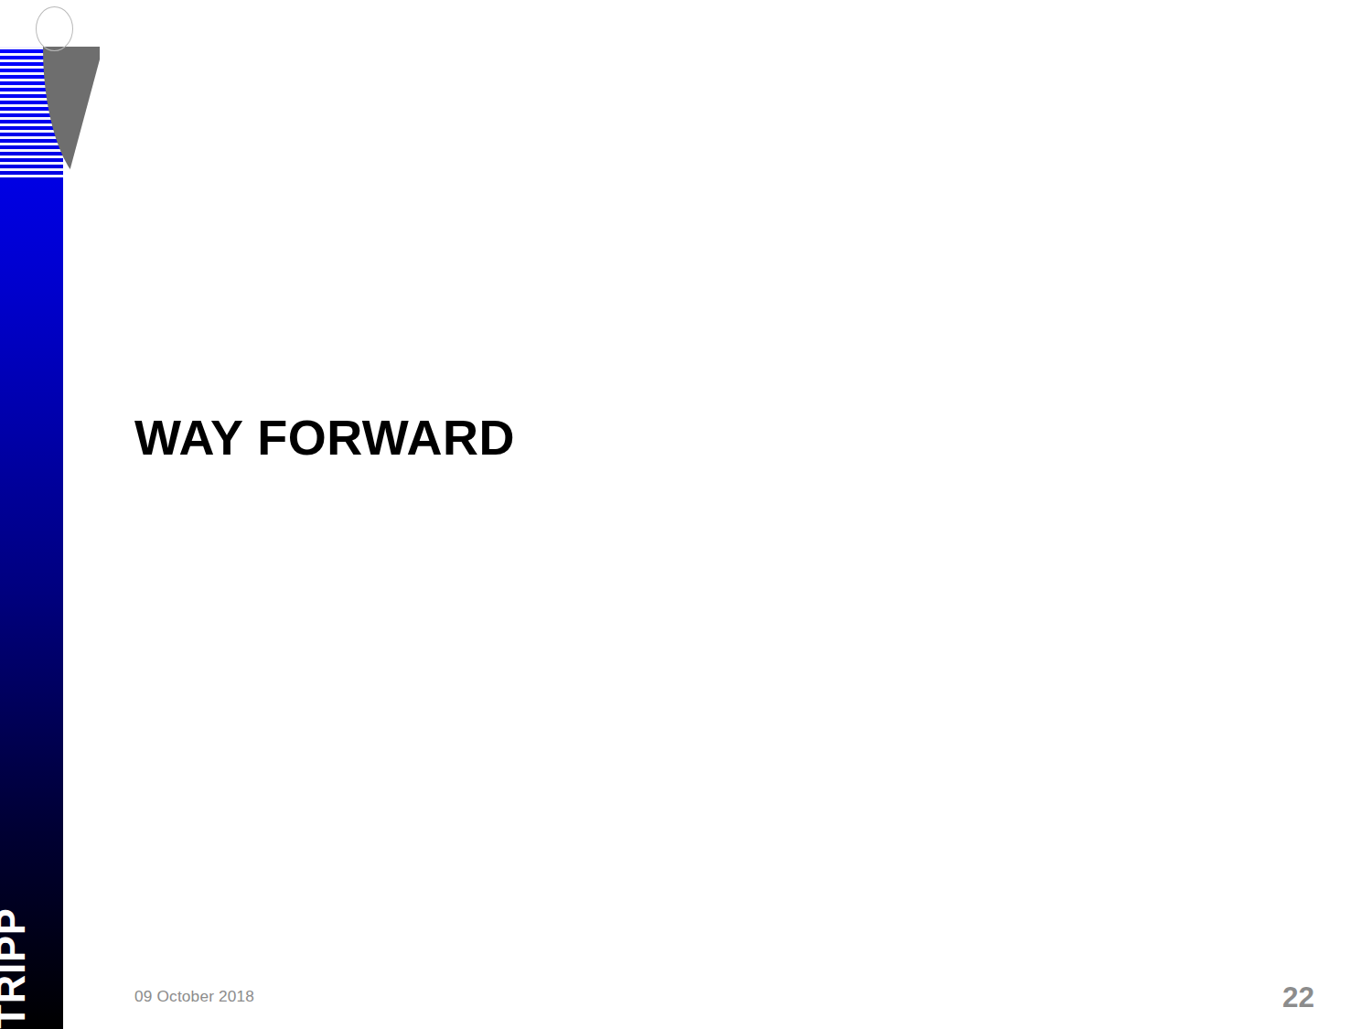TRIPP
WAY FORWARD
09 October 2018
22